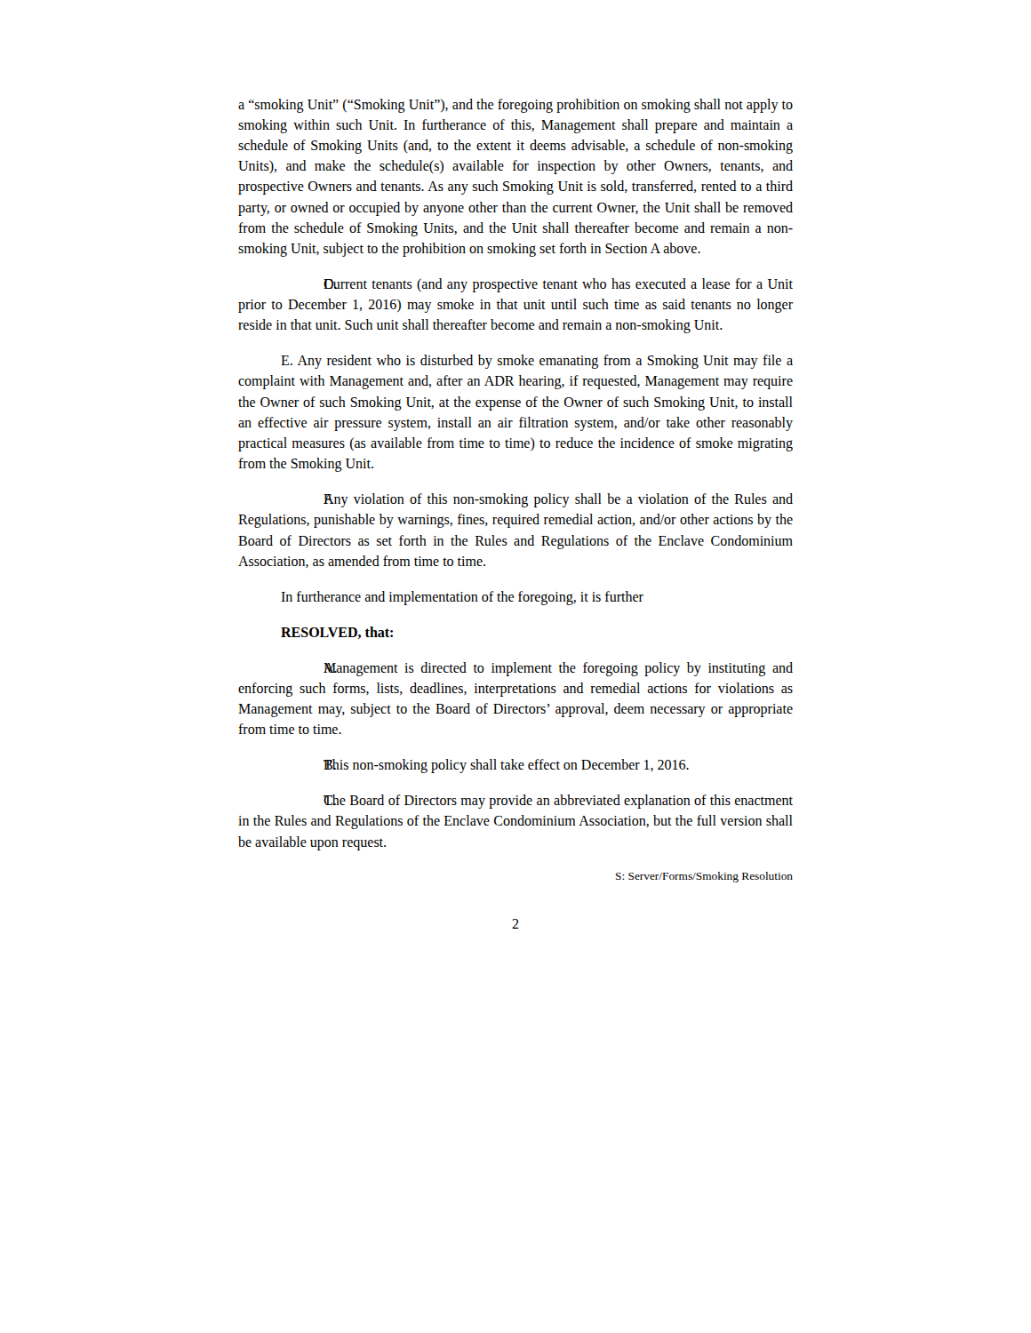a “smoking Unit” (“Smoking Unit”), and the foregoing prohibition on smoking shall not apply to smoking within such Unit. In furtherance of this, Management shall prepare and maintain a schedule of Smoking Units (and, to the extent it deems advisable, a schedule of non-smoking Units), and make the schedule(s) available for inspection by other Owners, tenants, and prospective Owners and tenants. As any such Smoking Unit is sold, transferred, rented to a third party, or owned or occupied by anyone other than the current Owner, the Unit shall be removed from the schedule of Smoking Units, and the Unit shall thereafter become and remain a non-smoking Unit, subject to the prohibition on smoking set forth in Section A above.
D. Current tenants (and any prospective tenant who has executed a lease for a Unit prior to December 1, 2016) may smoke in that unit until such time as said tenants no longer reside in that unit. Such unit shall thereafter become and remain a non-smoking Unit.
E. Any resident who is disturbed by smoke emanating from a Smoking Unit may file a complaint with Management and, after an ADR hearing, if requested, Management may require the Owner of such Smoking Unit, at the expense of the Owner of such Smoking Unit, to install an effective air pressure system, install an air filtration system, and/or take other reasonably practical measures (as available from time to time) to reduce the incidence of smoke migrating from the Smoking Unit.
F. Any violation of this non-smoking policy shall be a violation of the Rules and Regulations, punishable by warnings, fines, required remedial action, and/or other actions by the Board of Directors as set forth in the Rules and Regulations of the Enclave Condominium Association, as amended from time to time.
In furtherance and implementation of the foregoing, it is further
RESOLVED, that:
A. Management is directed to implement the foregoing policy by instituting and enforcing such forms, lists, deadlines, interpretations and remedial actions for violations as Management may, subject to the Board of Directors’ approval, deem necessary or appropriate from time to time.
B. This non-smoking policy shall take effect on December 1, 2016.
C. The Board of Directors may provide an abbreviated explanation of this enactment in the Rules and Regulations of the Enclave Condominium Association, but the full version shall be available upon request.
S: Server/Forms/Smoking Resolution
2